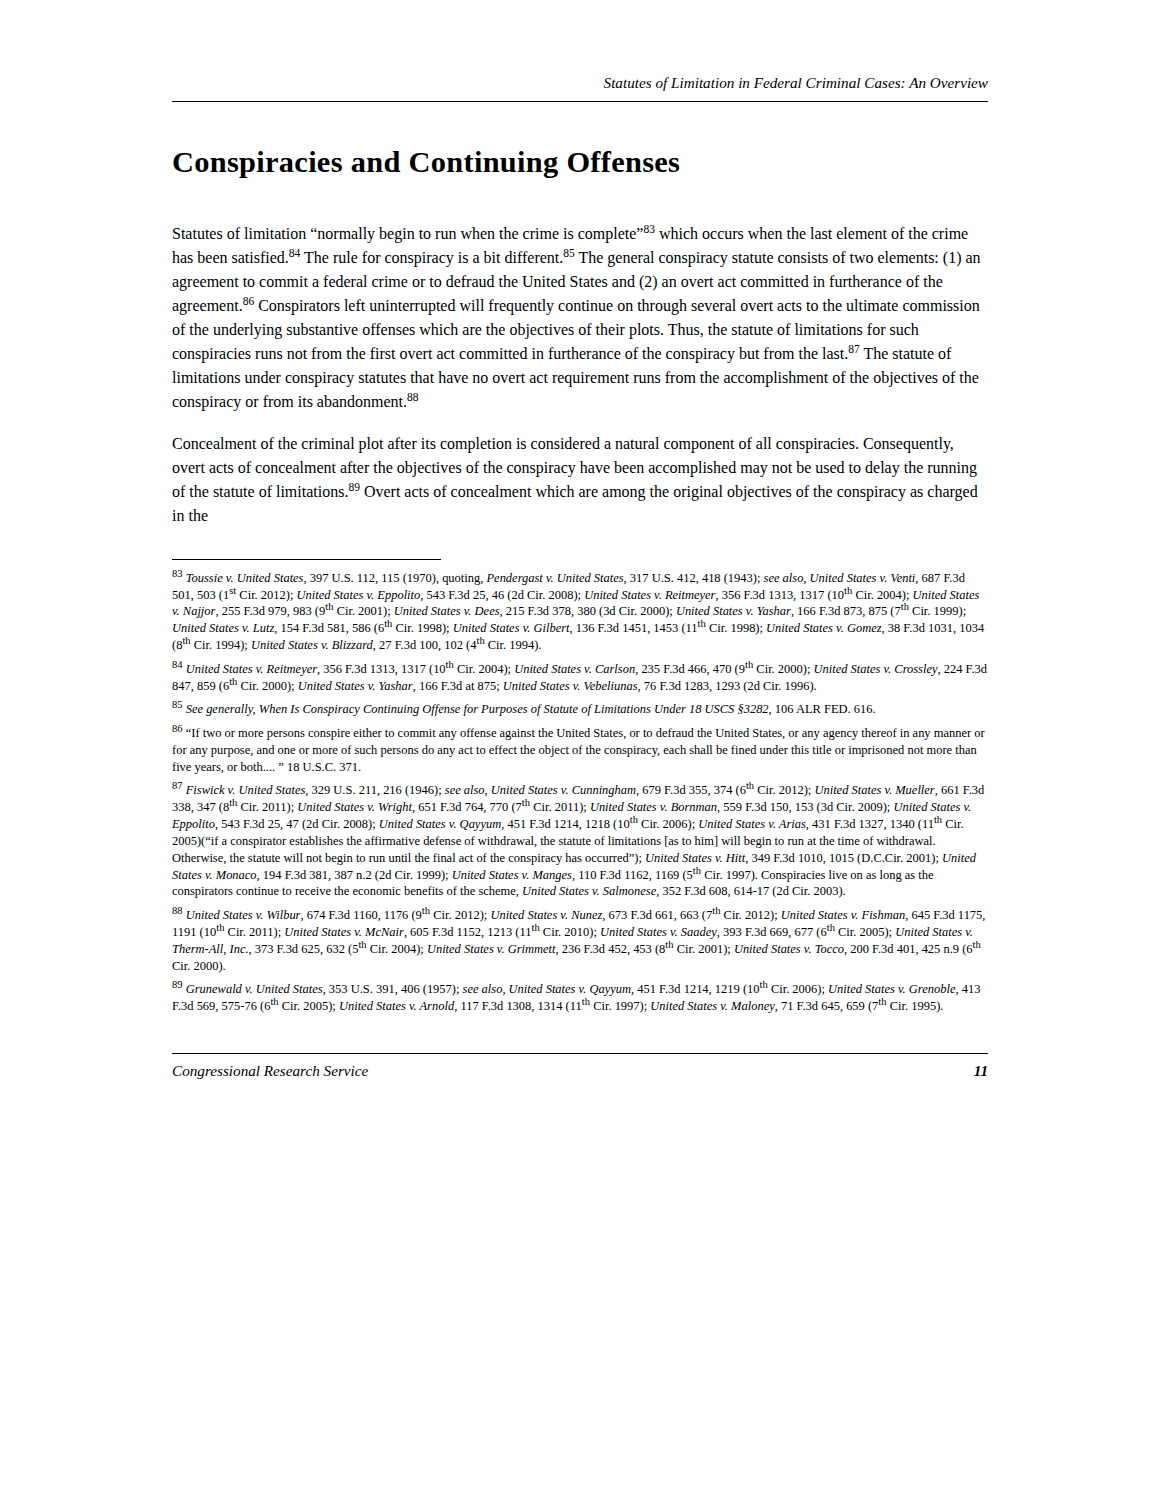Statutes of Limitation in Federal Criminal Cases: An Overview
Conspiracies and Continuing Offenses
Statutes of limitation “normally begin to run when the crime is complete”83 which occurs when the last element of the crime has been satisfied.84 The rule for conspiracy is a bit different.85 The general conspiracy statute consists of two elements: (1) an agreement to commit a federal crime or to defraud the United States and (2) an overt act committed in furtherance of the agreement.86 Conspirators left uninterrupted will frequently continue on through several overt acts to the ultimate commission of the underlying substantive offenses which are the objectives of their plots. Thus, the statute of limitations for such conspiracies runs not from the first overt act committed in furtherance of the conspiracy but from the last.87 The statute of limitations under conspiracy statutes that have no overt act requirement runs from the accomplishment of the objectives of the conspiracy or from its abandonment.88
Concealment of the criminal plot after its completion is considered a natural component of all conspiracies. Consequently, overt acts of concealment after the objectives of the conspiracy have been accomplished may not be used to delay the running of the statute of limitations.89 Overt acts of concealment which are among the original objectives of the conspiracy as charged in the
83 Toussie v. United States, 397 U.S. 112, 115 (1970), quoting, Pendergast v. United States, 317 U.S. 412, 418 (1943); see also, United States v. Venti, 687 F.3d 501, 503 (1st Cir. 2012); United States v. Eppolito, 543 F.3d 25, 46 (2d Cir. 2008); United States v. Reitmeyer, 356 F.3d 1313, 1317 (10th Cir. 2004); United States v. Najjor, 255 F.3d 979, 983 (9th Cir. 2001); United States v. Dees, 215 F.3d 378, 380 (3d Cir. 2000); United States v. Yashar, 166 F.3d 873, 875 (7th Cir. 1999); United States v. Lutz, 154 F.3d 581, 586 (6th Cir. 1998); United States v. Gilbert, 136 F.3d 1451, 1453 (11th Cir. 1998); United States v. Gomez, 38 F.3d 1031, 1034 (8th Cir. 1994); United States v. Blizzard, 27 F.3d 100, 102 (4th Cir. 1994).
84 United States v. Reitmeyer, 356 F.3d 1313, 1317 (10th Cir. 2004); United States v. Carlson, 235 F.3d 466, 470 (9th Cir. 2000); United States v. Crossley, 224 F.3d 847, 859 (6th Cir. 2000); United States v. Yashar, 166 F.3d at 875; United States v. Vebeliunas, 76 F.3d 1283, 1293 (2d Cir. 1996).
85 See generally, When Is Conspiracy Continuing Offense for Purposes of Statute of Limitations Under 18 USCS §3282, 106 ALR FED. 616.
86 “If two or more persons conspire either to commit any offense against the United States, or to defraud the United States, or any agency thereof in any manner or for any purpose, and one or more of such persons do any act to effect the object of the conspiracy, each shall be fined under this title or imprisoned not more than five years, or both.... ” 18 U.S.C. 371.
87 Fiswick v. United States, 329 U.S. 211, 216 (1946); see also, United States v. Cunningham, 679 F.3d 355, 374 (6th Cir. 2012); United States v. Mueller, 661 F.3d 338, 347 (8th Cir. 2011); United States v. Wright, 651 F.3d 764, 770 (7th Cir. 2011); United States v. Bornman, 559 F.3d 150, 153 (3d Cir. 2009); United States v. Eppolito, 543 F.3d 25, 47 (2d Cir. 2008); United States v. Qayyum, 451 F.3d 1214, 1218 (10th Cir. 2006); United States v. Arias, 431 F.3d 1327, 1340 (11th Cir. 2005)(“if a conspirator establishes the affirmative defense of withdrawal, the statute of limitations [as to him] will begin to run at the time of withdrawal. Otherwise, the statute will not begin to run until the final act of the conspiracy has occurred”); United States v. Hitt, 349 F.3d 1010, 1015 (D.C.Cir. 2001); United States v. Monaco, 194 F.3d 381, 387 n.2 (2d Cir. 1999); United States v. Manges, 110 F.3d 1162, 1169 (5th Cir. 1997). Conspiracies live on as long as the conspirators continue to receive the economic benefits of the scheme, United States v. Salmonese, 352 F.3d 608, 614-17 (2d Cir. 2003).
88 United States v. Wilbur, 674 F.3d 1160, 1176 (9th Cir. 2012); United States v. Nunez, 673 F.3d 661, 663 (7th Cir. 2012); United States v. Fishman, 645 F.3d 1175, 1191 (10th Cir. 2011); United States v. McNair, 605 F.3d 1152, 1213 (11th Cir. 2010); United States v. Saadey, 393 F.3d 669, 677 (6th Cir. 2005); United States v. Therm-All, Inc., 373 F.3d 625, 632 (5th Cir. 2004); United States v. Grimmett, 236 F.3d 452, 453 (8th Cir. 2001); United States v. Tocco, 200 F.3d 401, 425 n.9 (6th Cir. 2000).
89 Grunewald v. United States, 353 U.S. 391, 406 (1957); see also, United States v. Qayyum, 451 F.3d 1214, 1219 (10th Cir. 2006); United States v. Grenoble, 413 F.3d 569, 575-76 (6th Cir. 2005); United States v. Arnold, 117 F.3d 1308, 1314 (11th Cir. 1997); United States v. Maloney, 71 F.3d 645, 659 (7th Cir. 1995).
Congressional Research Service 11